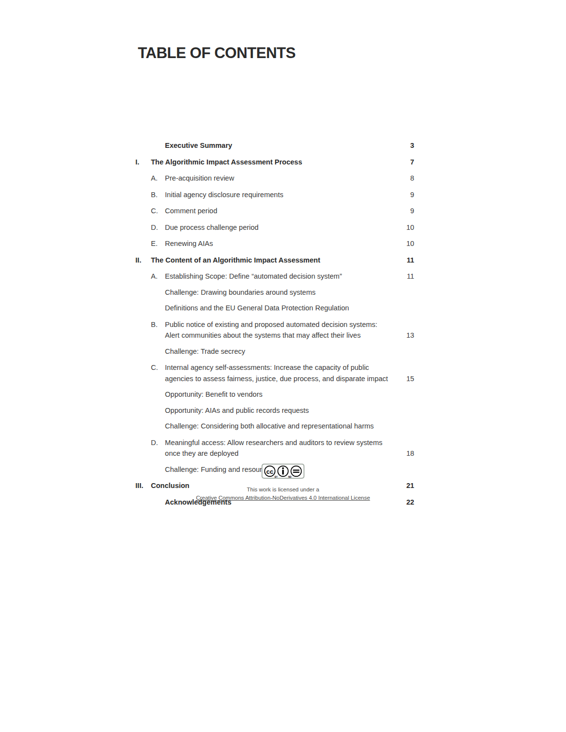TABLE OF CONTENTS
| | | Executive Summary | 3 |
| I. | The Algorithmic Impact Assessment Process | 7 |
| | A. | Pre-acquisition review | 8 |
| | B. | Initial agency disclosure requirements | 9 |
| | C. | Comment period | 9 |
| | D. | Due process challenge period | 10 |
| | E. | Renewing AIAs | 10 |
| II. | The Content of an Algorithmic Impact Assessment | 11 |
| | A. | Establishing Scope: Define “automated decision system” | 11 |
| | | Challenge: Drawing boundaries around systems | |
| | | Definitions and the EU General Data Protection Regulation | |
| | B. | Public notice of existing and proposed automated decision systems: Alert communities about the systems that may affect their lives | 13 |
| | | Challenge: Trade secrecy | |
| | C. | Internal agency self-assessments: Increase the capacity of public agencies to assess fairness, justice, due process, and disparate impact | 15 |
| | | Opportunity: Benefit to vendors | |
| | | Opportunity: AIAs and public records requests | |
| | | Challenge: Considering both allocative and representational harms | |
| | D. | Meaningful access: Allow researchers and auditors to review systems once they are deployed | 18 |
| | | Challenge: Funding and resources | |
| III. | Conclusion | 21 |
| | | Acknowledgements | 22 |
cc BY ND
This work is licensed under a
Creative Commons Attribution-NoDerivatives 4.0 International License